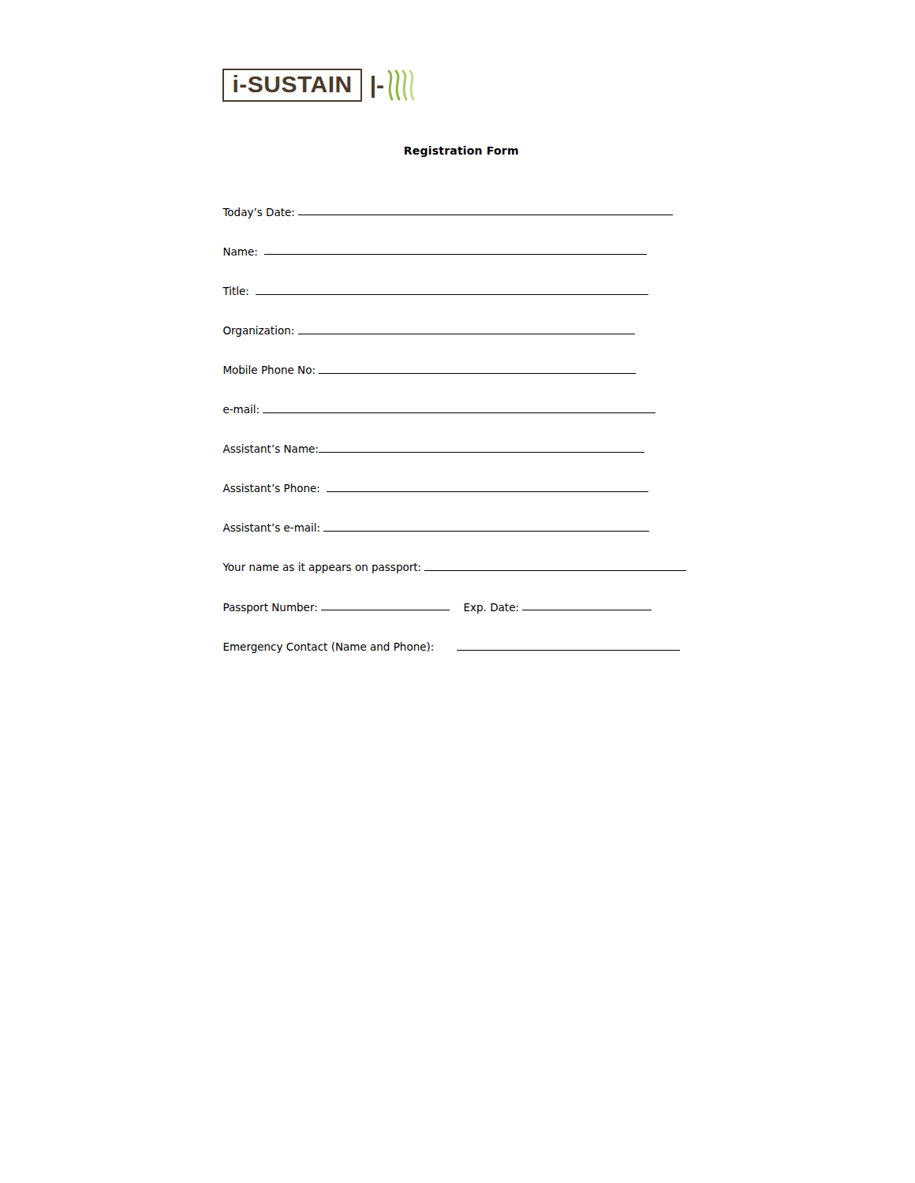i-SUSTAIN|-
Registration Form
Today’s Date:
Name:
Title:
Organization:
Mobile Phone No:
e-mail:
Assistant’s Name:
Assistant’s Phone:
Assistant’s e-mail:
Your name as it appears on passport:
Passport Number: Exp. Date:
Emergency Contact (Name and Phone):